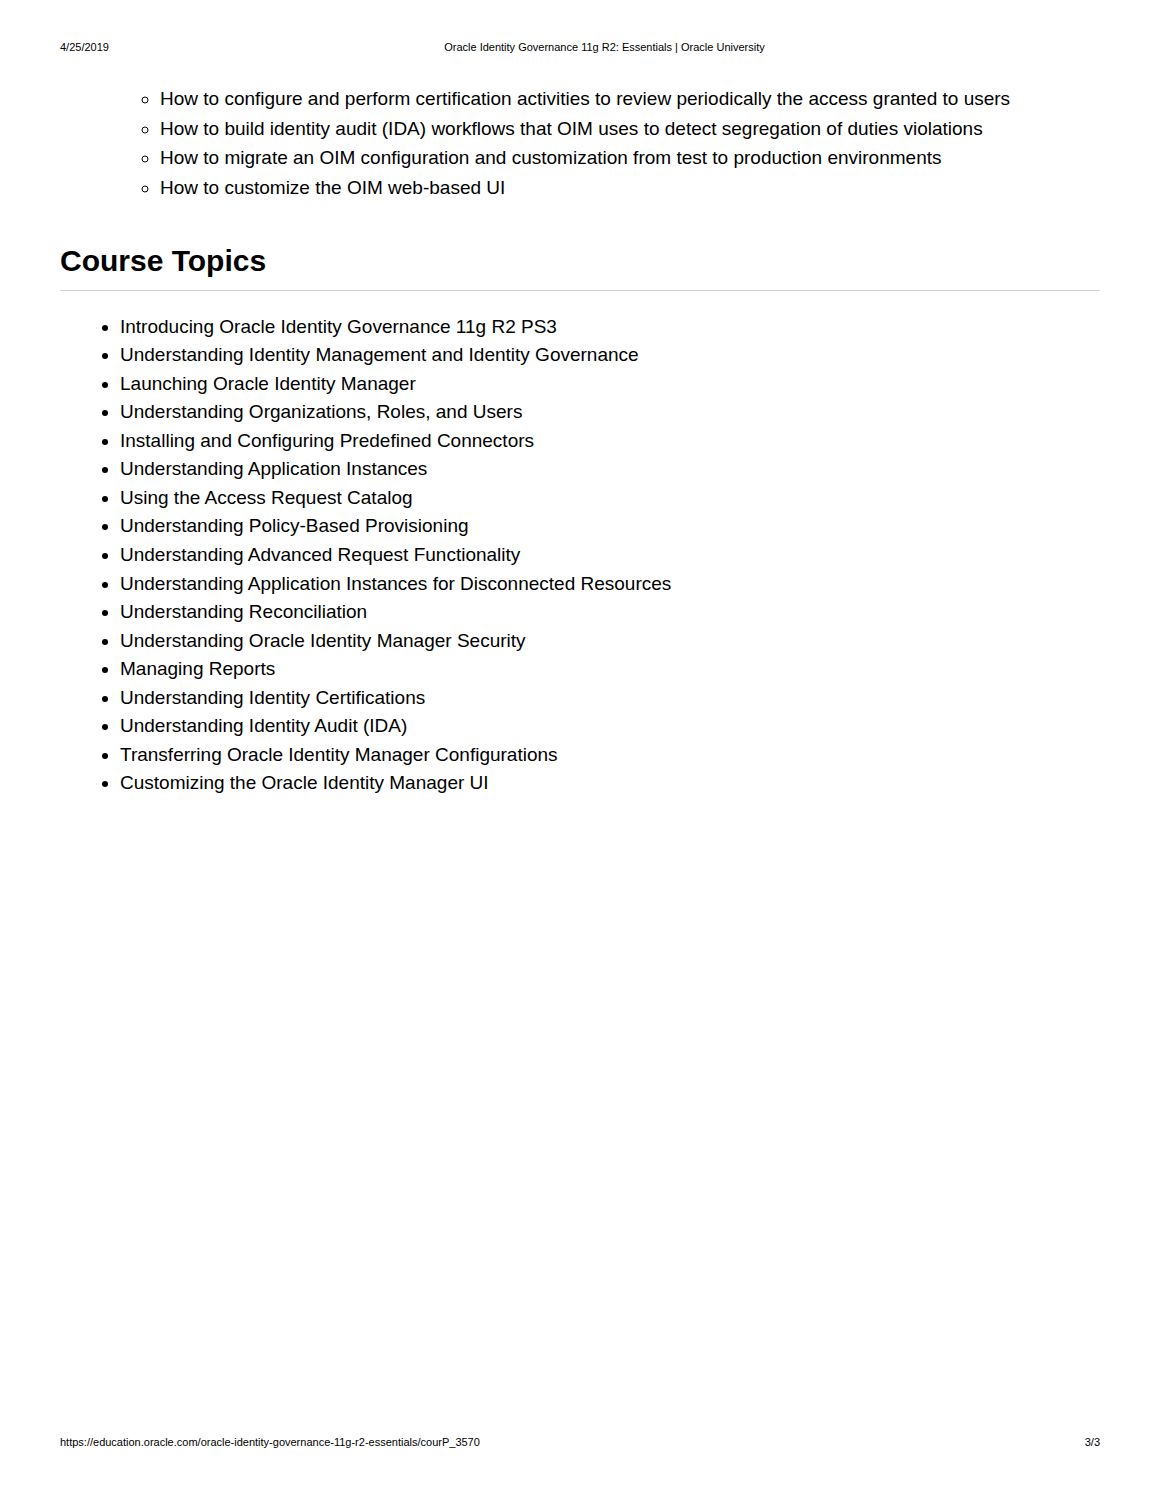4/25/2019 Oracle Identity Governance 11g R2: Essentials | Oracle University
How to configure and perform certification activities to review periodically the access granted to users
How to build identity audit (IDA) workflows that OIM uses to detect segregation of duties violations
How to migrate an OIM configuration and customization from test to production environments
How to customize the OIM web-based UI
Course Topics
Introducing Oracle Identity Governance 11g R2 PS3
Understanding Identity Management and Identity Governance
Launching Oracle Identity Manager
Understanding Organizations, Roles, and Users
Installing and Configuring Predefined Connectors
Understanding Application Instances
Using the Access Request Catalog
Understanding Policy-Based Provisioning
Understanding Advanced Request Functionality
Understanding Application Instances for Disconnected Resources
Understanding Reconciliation
Understanding Oracle Identity Manager Security
Managing Reports
Understanding Identity Certifications
Understanding Identity Audit (IDA)
Transferring Oracle Identity Manager Configurations
Customizing the Oracle Identity Manager UI
https://education.oracle.com/oracle-identity-governance-11g-r2-essentials/courP_3570 3/3